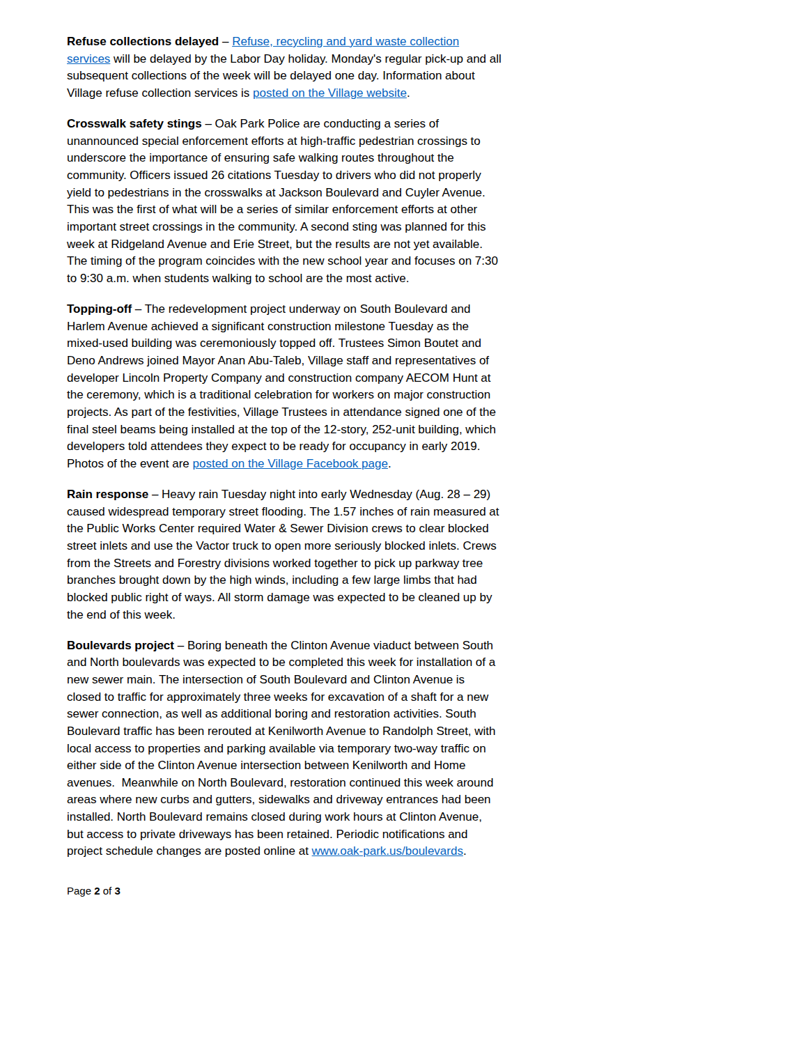Refuse collections delayed – Refuse, recycling and yard waste collection services will be delayed by the Labor Day holiday. Monday's regular pick-up and all subsequent collections of the week will be delayed one day. Information about Village refuse collection services is posted on the Village website.
Crosswalk safety stings – Oak Park Police are conducting a series of unannounced special enforcement efforts at high-traffic pedestrian crossings to underscore the importance of ensuring safe walking routes throughout the community. Officers issued 26 citations Tuesday to drivers who did not properly yield to pedestrians in the crosswalks at Jackson Boulevard and Cuyler Avenue. This was the first of what will be a series of similar enforcement efforts at other important street crossings in the community. A second sting was planned for this week at Ridgeland Avenue and Erie Street, but the results are not yet available. The timing of the program coincides with the new school year and focuses on 7:30 to 9:30 a.m. when students walking to school are the most active.
Topping-off – The redevelopment project underway on South Boulevard and Harlem Avenue achieved a significant construction milestone Tuesday as the mixed-used building was ceremoniously topped off. Trustees Simon Boutet and Deno Andrews joined Mayor Anan Abu-Taleb, Village staff and representatives of developer Lincoln Property Company and construction company AECOM Hunt at the ceremony, which is a traditional celebration for workers on major construction projects. As part of the festivities, Village Trustees in attendance signed one of the final steel beams being installed at the top of the 12-story, 252-unit building, which developers told attendees they expect to be ready for occupancy in early 2019. Photos of the event are posted on the Village Facebook page.
Rain response – Heavy rain Tuesday night into early Wednesday (Aug. 28 – 29) caused widespread temporary street flooding. The 1.57 inches of rain measured at the Public Works Center required Water & Sewer Division crews to clear blocked street inlets and use the Vactor truck to open more seriously blocked inlets. Crews from the Streets and Forestry divisions worked together to pick up parkway tree branches brought down by the high winds, including a few large limbs that had blocked public right of ways. All storm damage was expected to be cleaned up by the end of this week.
Boulevards project – Boring beneath the Clinton Avenue viaduct between South and North boulevards was expected to be completed this week for installation of a new sewer main. The intersection of South Boulevard and Clinton Avenue is closed to traffic for approximately three weeks for excavation of a shaft for a new sewer connection, as well as additional boring and restoration activities. South Boulevard traffic has been rerouted at Kenilworth Avenue to Randolph Street, with local access to properties and parking available via temporary two-way traffic on either side of the Clinton Avenue intersection between Kenilworth and Home avenues. Meanwhile on North Boulevard, restoration continued this week around areas where new curbs and gutters, sidewalks and driveway entrances had been installed. North Boulevard remains closed during work hours at Clinton Avenue, but access to private driveways has been retained. Periodic notifications and project schedule changes are posted online at www.oak-park.us/boulevards.
Page 2 of 3